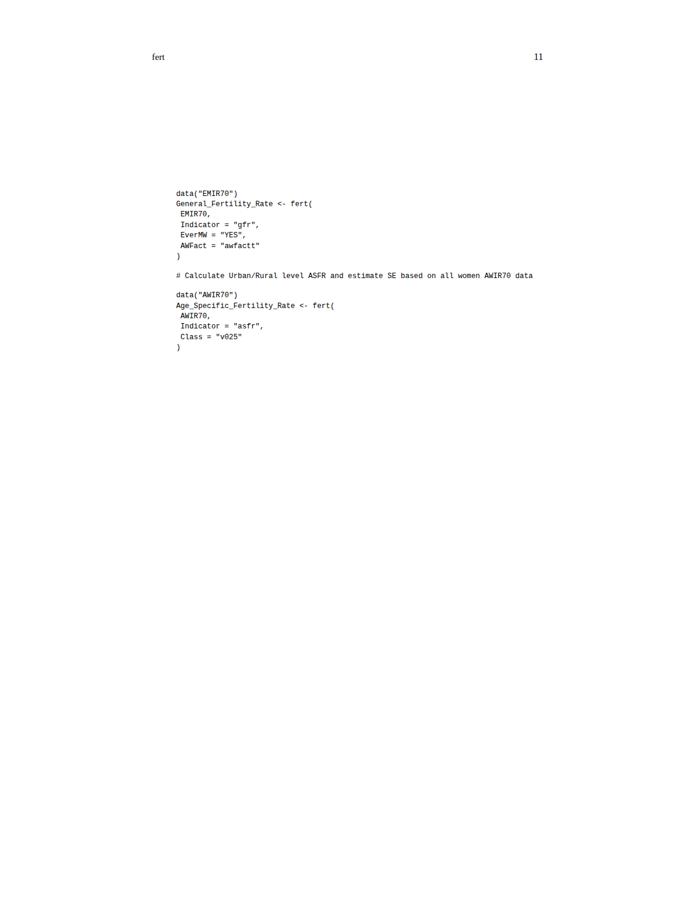fert 11
data("EMIR70")
General_Fertility_Rate <- fert(
 EMIR70,
 Indicator = "gfr",
 EverMW = "YES",
 AWFact = "awfactt"
)
# Calculate Urban/Rural level ASFR and estimate SE based on all women AWIR70 data
data("AWIR70")
Age_Specific_Fertility_Rate <- fert(
 AWIR70,
 Indicator = "asfr",
 Class = "v025"
)